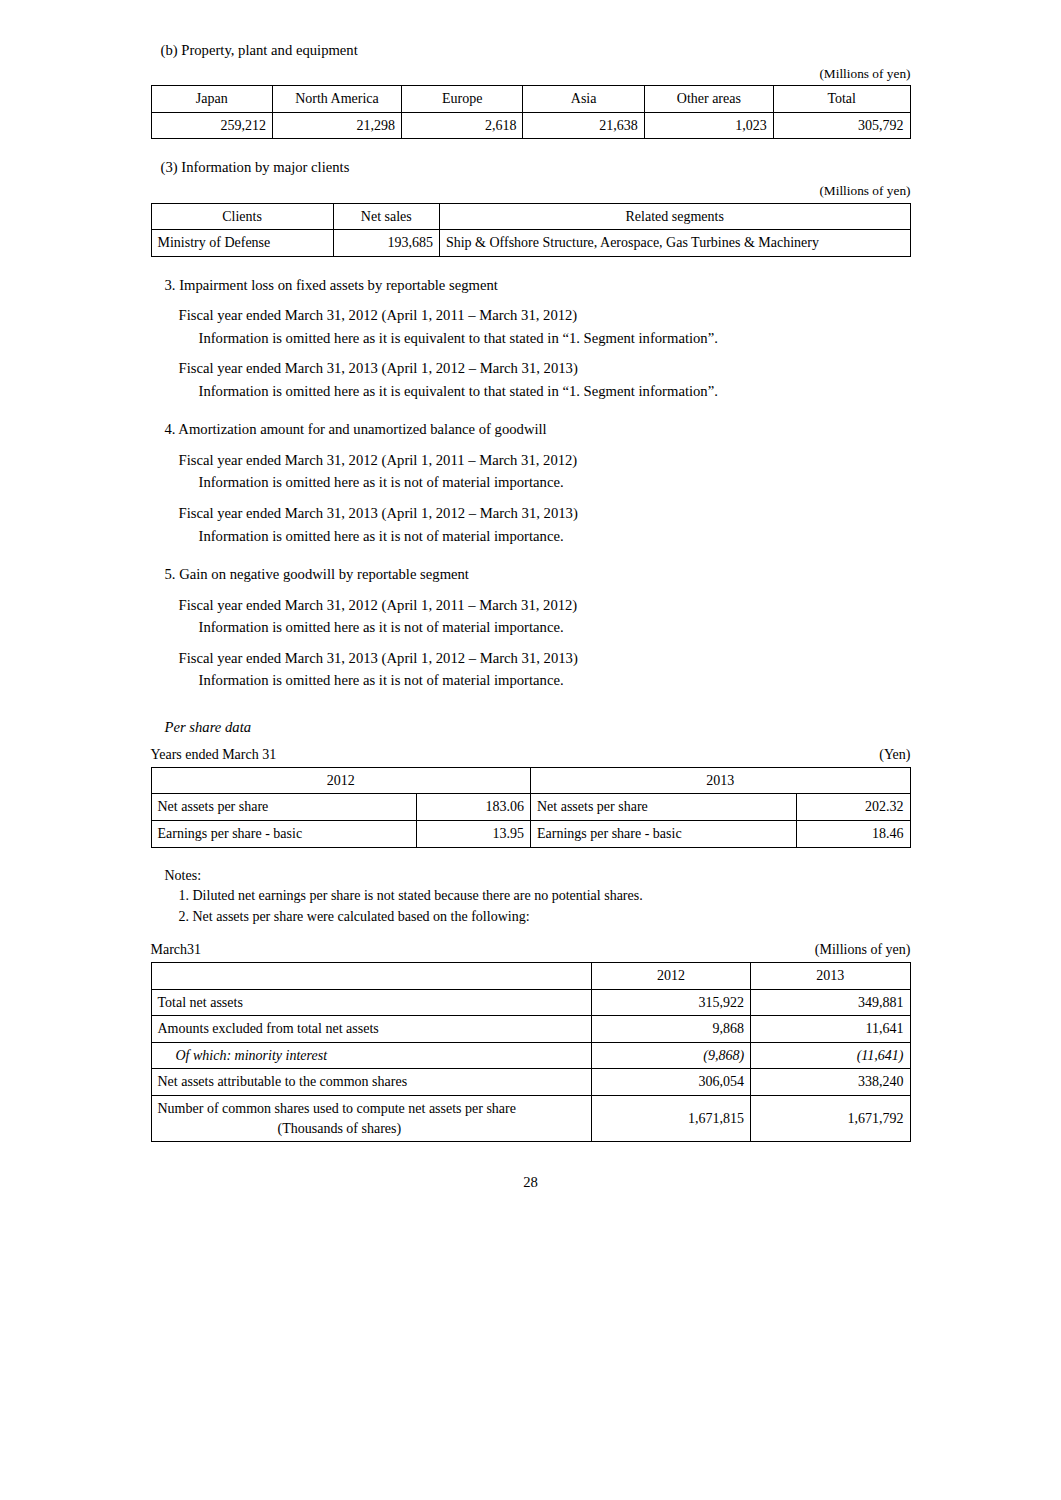(b) Property, plant and equipment
(Millions of yen)
| Japan | North America | Europe | Asia | Other areas | Total |
| --- | --- | --- | --- | --- | --- |
| 259,212 | 21,298 | 2,618 | 21,638 | 1,023 | 305,792 |
(3) Information by major clients
(Millions of yen)
| Clients | Net sales | Related segments |
| --- | --- | --- |
| Ministry of Defense | 193,685 | Ship & Offshore Structure, Aerospace, Gas Turbines & Machinery |
3. Impairment loss on fixed assets by reportable segment
Fiscal year ended March 31, 2012 (April 1, 2011 – March 31, 2012)
Information is omitted here as it is equivalent to that stated in “1. Segment information”.
Fiscal year ended March 31, 2013 (April 1, 2012 – March 31, 2013)
Information is omitted here as it is equivalent to that stated in “1. Segment information”.
4. Amortization amount for and unamortized balance of goodwill
Fiscal year ended March 31, 2012 (April 1, 2011 – March 31, 2012)
Information is omitted here as it is not of material importance.
Fiscal year ended March 31, 2013 (April 1, 2012 – March 31, 2013)
Information is omitted here as it is not of material importance.
5. Gain on negative goodwill by reportable segment
Fiscal year ended March 31, 2012 (April 1, 2011 – March 31, 2012)
Information is omitted here as it is not of material importance.
Fiscal year ended March 31, 2013 (April 1, 2012 – March 31, 2013)
Information is omitted here as it is not of material importance.
Per share data
Years ended March 31 (Yen)
| 2012 | 2013 |
| --- | --- |
| Net assets per share | 183.06 | Net assets per share | 202.32 |
| Earnings per share - basic | 13.95 | Earnings per share - basic | 18.46 |
Notes:
1. Diluted net earnings per share is not stated because there are no potential shares.
2. Net assets per share were calculated based on the following:
March31 (Millions of yen)
| | 2012 | 2013 |
| --- | --- | --- |
| Total net assets | 315,922 | 349,881 |
| Amounts excluded from total net assets | 9,868 | 11,641 |
| Of which: minority interest | (9,868) | (11,641) |
| Net assets attributable to the common shares | 306,054 | 338,240 |
| Number of common shares used to compute net assets per share (Thousands of shares) | 1,671,815 | 1,671,792 |
28